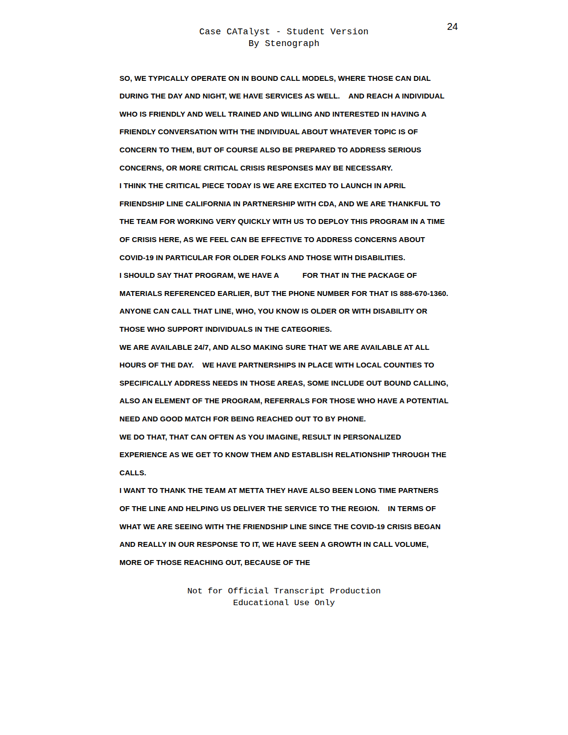24
Case CATalyst - Student Version
By Stenograph
SO, WE TYPICALLY OPERATE ON IN BOUND CALL MODELS, WHERE THOSE CAN DIAL DURING THE DAY AND NIGHT, WE HAVE SERVICES AS WELL. AND REACH A INDIVIDUAL WHO IS FRIENDLY AND WELL TRAINED AND WILLING AND INTERESTED IN HAVING A FRIENDLY CONVERSATION WITH THE INDIVIDUAL ABOUT WHATEVER TOPIC IS OF CONCERN TO THEM, BUT OF COURSE ALSO BE PREPARED TO ADDRESS SERIOUS CONCERNS, OR MORE CRITICAL CRISIS RESPONSES MAY BE NECESSARY.
I THINK THE CRITICAL PIECE TODAY IS WE ARE EXCITED TO LAUNCH IN APRIL FRIENDSHIP LINE CALIFORNIA IN PARTNERSHIP WITH CDA, AND WE ARE THANKFUL TO THE TEAM FOR WORKING VERY QUICKLY WITH US TO DEPLOY THIS PROGRAM IN A TIME OF CRISIS HERE, AS WE FEEL CAN BE EFFECTIVE TO ADDRESS CONCERNS ABOUT COVID-19 IN PARTICULAR FOR OLDER FOLKS AND THOSE WITH DISABILITIES.
I SHOULD SAY THAT PROGRAM, WE HAVE A FOR THAT IN THE PACKAGE OF MATERIALS REFERENCED EARLIER, BUT THE PHONE NUMBER FOR THAT IS 888-670-1360.
ANYONE CAN CALL THAT LINE, WHO, YOU KNOW IS OLDER OR WITH DISABILITY OR THOSE WHO SUPPORT INDIVIDUALS IN THE CATEGORIES.
WE ARE AVAILABLE 24/7, AND ALSO MAKING SURE THAT WE ARE AVAILABLE AT ALL HOURS OF THE DAY. WE HAVE PARTNERSHIPS IN PLACE WITH LOCAL COUNTIES TO SPECIFICALLY ADDRESS NEEDS IN THOSE AREAS, SOME INCLUDE OUT BOUND CALLING, ALSO AN ELEMENT OF THE PROGRAM, REFERRALS FOR THOSE WHO HAVE A POTENTIAL NEED AND GOOD MATCH FOR BEING REACHED OUT TO BY PHONE.
WE DO THAT, THAT CAN OFTEN AS YOU IMAGINE, RESULT IN PERSONALIZED EXPERIENCE AS WE GET TO KNOW THEM AND ESTABLISH RELATIONSHIP THROUGH THE CALLS.
I WANT TO THANK THE TEAM AT METTA THEY HAVE ALSO BEEN LONG TIME PARTNERS OF THE LINE AND HELPING US DELIVER THE SERVICE TO THE REGION. IN TERMS OF WHAT WE ARE SEEING WITH THE FRIENDSHIP LINE SINCE THE COVID-19 CRISIS BEGAN AND REALLY IN OUR RESPONSE TO IT, WE HAVE SEEN A GROWTH IN CALL VOLUME, MORE OF THOSE REACHING OUT, BECAUSE OF THE
Not for Official Transcript Production
Educational Use Only